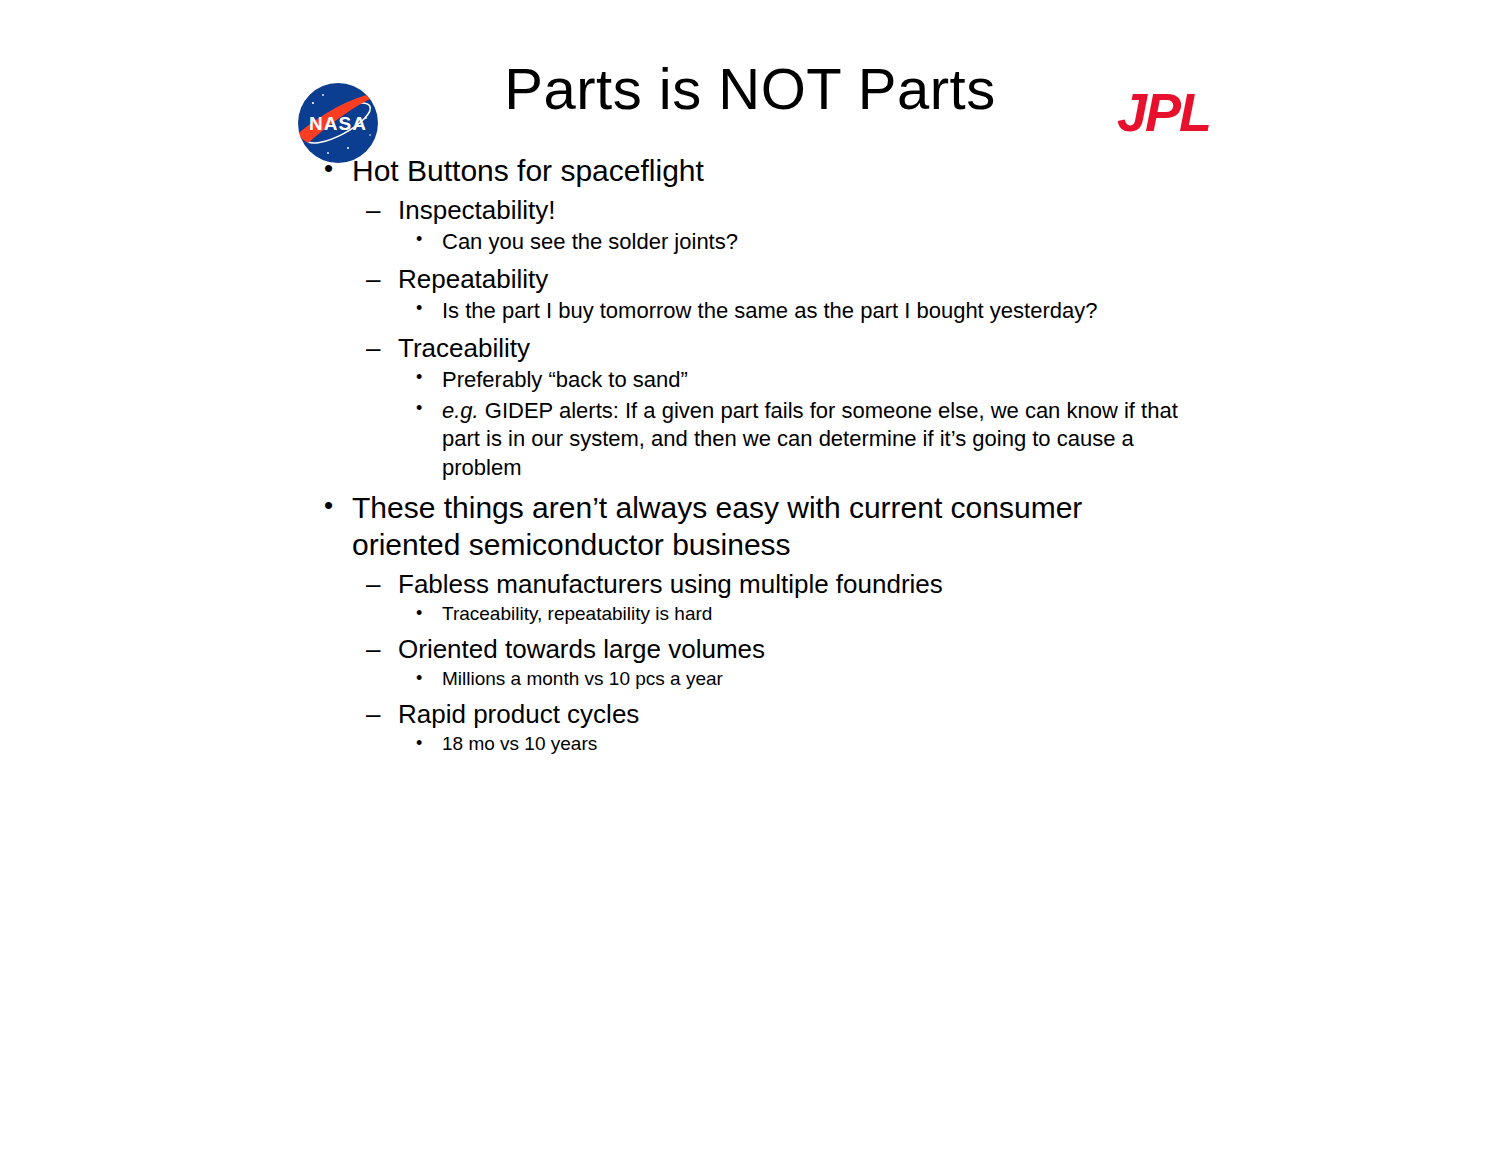NASA
JPL
Parts is NOT Parts
Hot Buttons for spaceflight
Inspectability!
Can you see the solder joints?
Repeatability
Is the part I buy tomorrow the same as the part I bought yesterday?
Traceability
Preferably “back to sand”
e.g. GIDEP alerts: If a given part fails for someone else, we can know if that part is in our system, and then we can determine if it’s going to cause a problem
These things aren’t always easy with current consumer oriented semiconductor business
Fabless manufacturers using multiple foundries
Traceability, repeatability is hard
Oriented towards large volumes
Millions a month vs 10 pcs a year
Rapid product cycles
18 mo vs 10 years